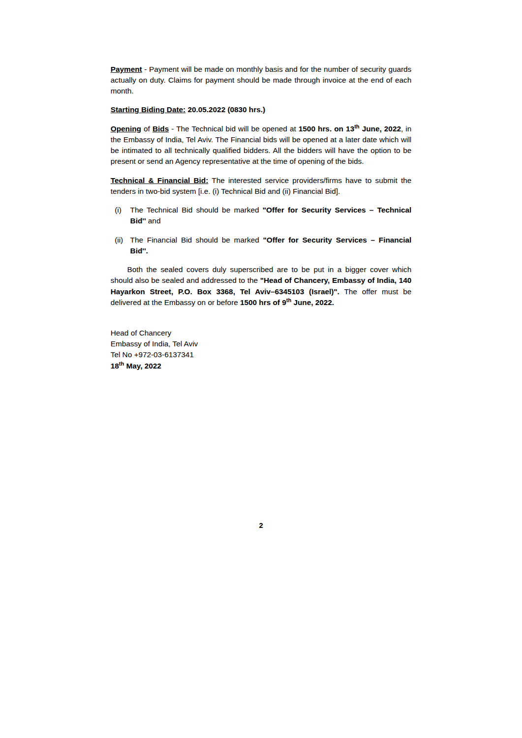Payment - Payment will be made on monthly basis and for the number of security guards actually on duty. Claims for payment should be made through invoice at the end of each month.
Starting Biding Date: 20.05.2022 (0830 hrs.)
Opening of Bids - The Technical bid will be opened at 1500 hrs. on 13th June, 2022, in the Embassy of India, Tel Aviv. The Financial bids will be opened at a later date which will be intimated to all technically qualified bidders. All the bidders will have the option to be present or send an Agency representative at the time of opening of the bids.
Technical & Financial Bid: The interested service providers/firms have to submit the tenders in two-bid system [i.e. (i) Technical Bid and (ii) Financial Bid].
(i) The Technical Bid should be marked "Offer for Security Services – Technical Bid'' and
(ii) The Financial Bid should be marked "Offer for Security Services – Financial Bid''.
Both the sealed covers duly superscribed are to be put in a bigger cover which should also be sealed and addressed to the "Head of Chancery, Embassy of India, 140 Hayarkon Street, P.O. Box 3368, Tel Aviv–6345103 (Israel)". The offer must be delivered at the Embassy on or before 1500 hrs of 9th June, 2022.
Head of Chancery
Embassy of India, Tel Aviv
Tel No +972-03-6137341
18th May, 2022
2